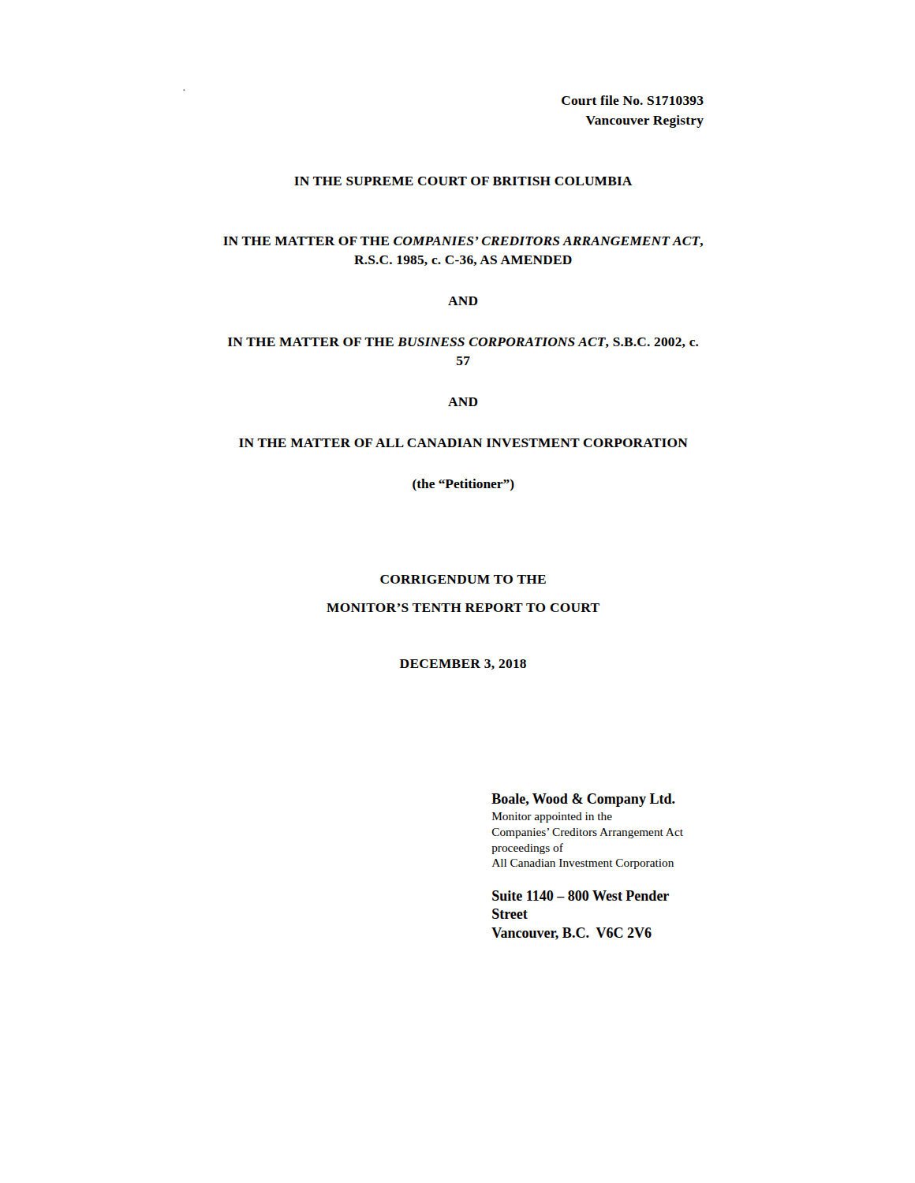.
Court file No. S1710393
Vancouver Registry
IN THE SUPREME COURT OF BRITISH COLUMBIA
IN THE MATTER OF THE COMPANIES’ CREDITORS ARRANGEMENT ACT,
R.S.C. 1985, c. C-36, AS AMENDED
AND
IN THE MATTER OF THE BUSINESS CORPORATIONS ACT, S.B.C. 2002, c. 57
AND
IN THE MATTER OF ALL CANADIAN INVESTMENT CORPORATION
(the “Petitioner”)
CORRIGENDUM TO THE MONITOR’S TENTH REPORT TO COURT
DECEMBER 3, 2018
Boale, Wood & Company Ltd.
Monitor appointed in the
Companies’ Creditors Arrangement Act proceedings of
All Canadian Investment Corporation
Suite 1140 – 800 West Pender Street
Vancouver, B.C. V6C 2V6